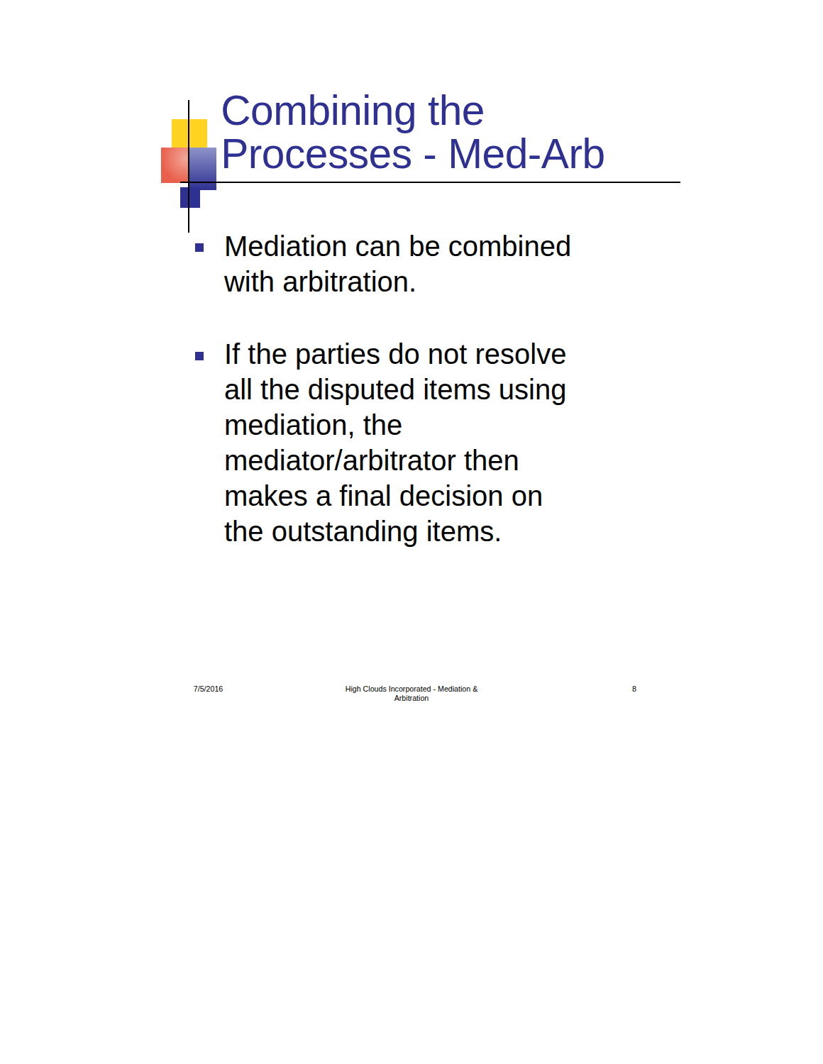Combining the Processes - Med-Arb
Mediation can be combined with arbitration.
If the parties do not resolve all the disputed items using mediation, the mediator/arbitrator then makes a final decision on the outstanding items.
7/5/2016 High Clouds Incorporated - Mediation &
Arbitration 8